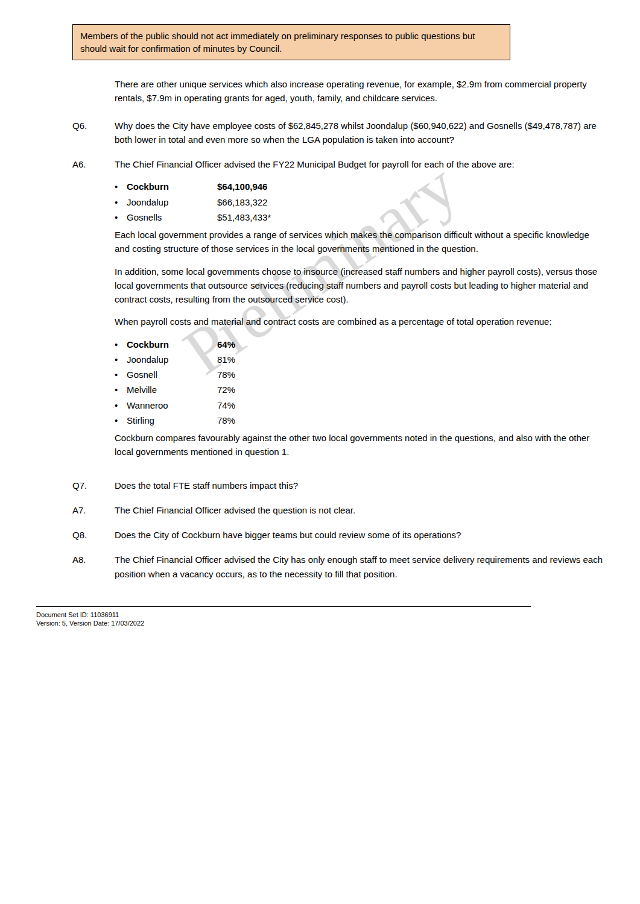Preliminary
Members of the public should not act immediately on preliminary responses to public questions but should wait for confirmation of minutes by Council.
There are other unique services which also increase operating revenue, for example, $2.9m from commercial property rentals, $7.9m in operating grants for aged, youth, family, and childcare services.
Q6.
Why does the City have employee costs of $62,845,278 whilst Joondalup ($60,940,622) and Gosnells ($49,478,787) are both lower in total and even more so when the LGA population is taken into account?
A6.
The Chief Financial Officer advised the FY22 Municipal Budget for payroll for each of the above are:
Cockburn$64,100,946
Joondalup$66,183,322
Gosnells$51,483,433*
Each local government provides a range of services which makes the comparison difficult without a specific knowledge and costing structure of those services in the local governments mentioned in the question.
In addition, some local governments choose to insource (increased staff numbers and higher payroll costs), versus those local governments that outsource services (reducing staff numbers and payroll costs but leading to higher material and contract costs, resulting from the outsourced service cost).
When payroll costs and material and contract costs are combined as a percentage of total operation revenue:
Cockburn 64%
Joondalup 81%
Gosnell 78%
Melville 72%
Wanneroo 74%
Stirling 78%
Cockburn compares favourably against the other two local governments noted in the questions, and also with the other local governments mentioned in question 1.
Q7.
Does the total FTE staff numbers impact this?
A7.
The Chief Financial Officer advised the question is not clear.
Q8.
Does the City of Cockburn have bigger teams but could review some of its operations?
A8.
The Chief Financial Officer advised the City has only enough staff to meet service delivery requirements and reviews each position when a vacancy occurs, as to the necessity to fill that position.
Document Set ID: 11036911
Version: 5, Version Date: 17/03/2022